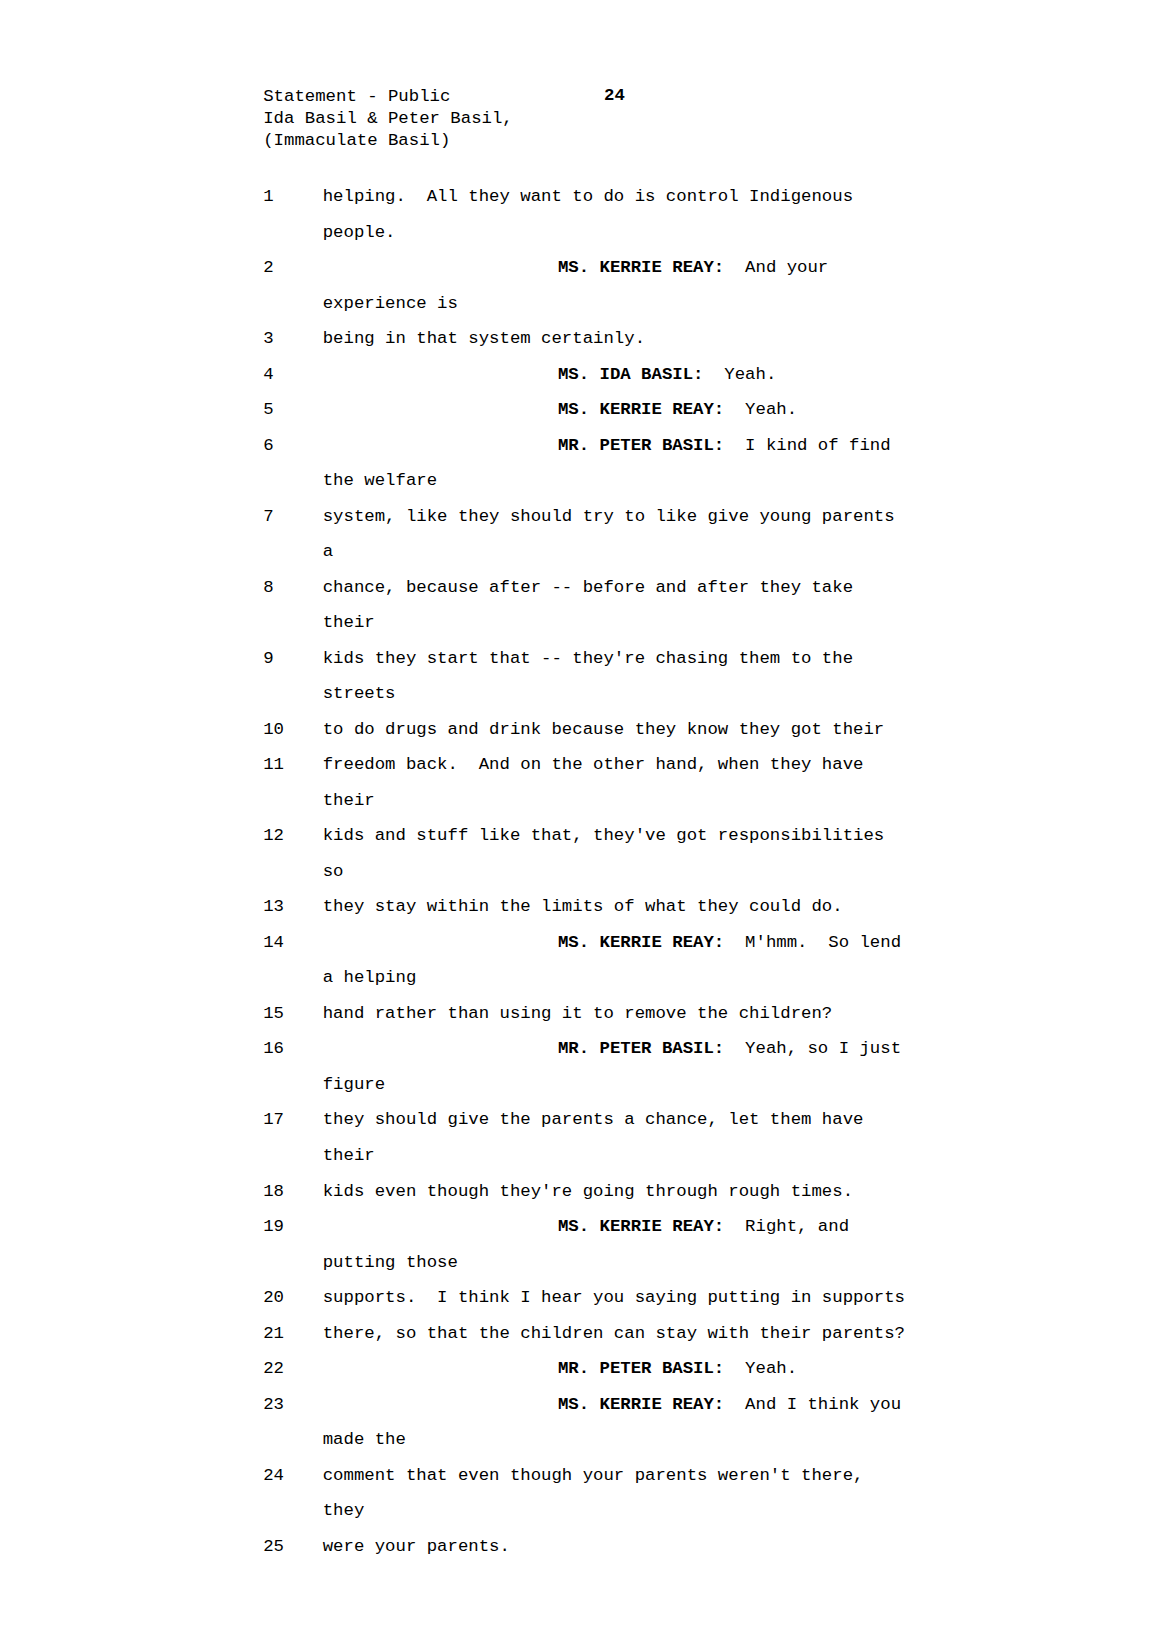24
Statement - Public
Ida Basil & Peter Basil,
(Immaculate Basil)
| 1 | helping. All they want to do is control Indigenous people. |
| 2 | MS. KERRIE REAY: And your experience is |
| 3 | being in that system certainly. |
| 4 | MS. IDA BASIL: Yeah. |
| 5 | MS. KERRIE REAY: Yeah. |
| 6 | MR. PETER BASIL: I kind of find the welfare |
| 7 | system, like they should try to like give young parents a |
| 8 | chance, because after -- before and after they take their |
| 9 | kids they start that -- they're chasing them to the streets |
| 10 | to do drugs and drink because they know they got their |
| 11 | freedom back. And on the other hand, when they have their |
| 12 | kids and stuff like that, they've got responsibilities so |
| 13 | they stay within the limits of what they could do. |
| 14 | MS. KERRIE REAY: M'hmm. So lend a helping |
| 15 | hand rather than using it to remove the children? |
| 16 | MR. PETER BASIL: Yeah, so I just figure |
| 17 | they should give the parents a chance, let them have their |
| 18 | kids even though they're going through rough times. |
| 19 | MS. KERRIE REAY: Right, and putting those |
| 20 | supports. I think I hear you saying putting in supports |
| 21 | there, so that the children can stay with their parents? |
| 22 | MR. PETER BASIL: Yeah. |
| 23 | MS. KERRIE REAY: And I think you made the |
| 24 | comment that even though your parents weren't there, they |
| 25 | were your parents. |